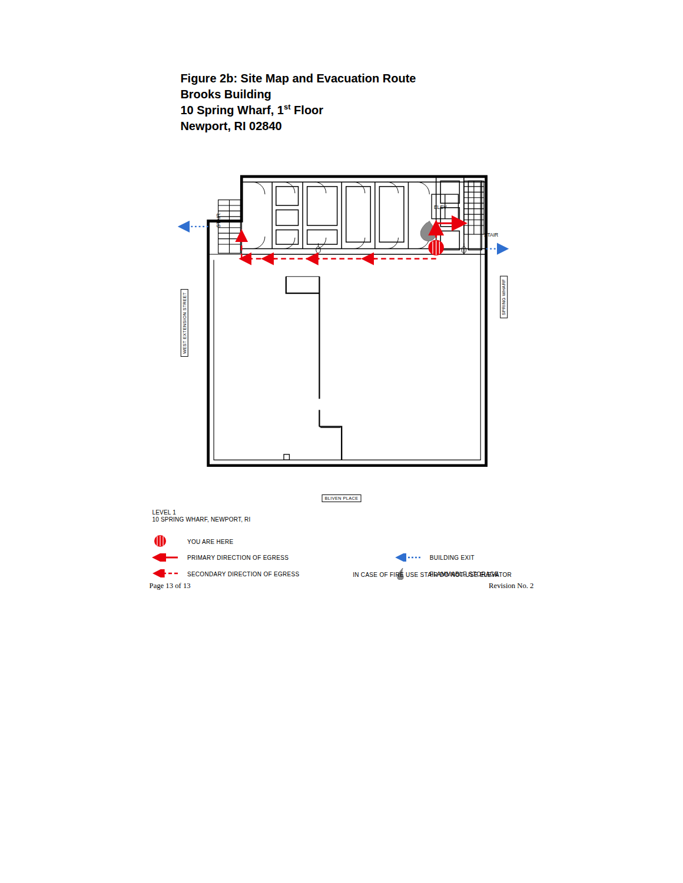Figure 2b: Site Map and Evacuation Route
Brooks Building
10 Spring Wharf, 1st Floor
Newport, RI 02840
STAIR STAIR ELEV WEST EXTENSION STREET SPRING WHARF BLIVEN PLACE
LEVEL 1
10 SPRING WHARF, NEWPORT, RI
| | YOU ARE HERE | | |
| | PRIMARY DIRECTION OF EGRESS | | BUILDING EXIT |
| | SECONDARY DIRECTION OF EGRESS | | FLAMMABLE STORAGE |
IN CASE OF FIRE USE STAIR DO NOT USE ELEVATOR
Page 13 of 13 Revision No. 2